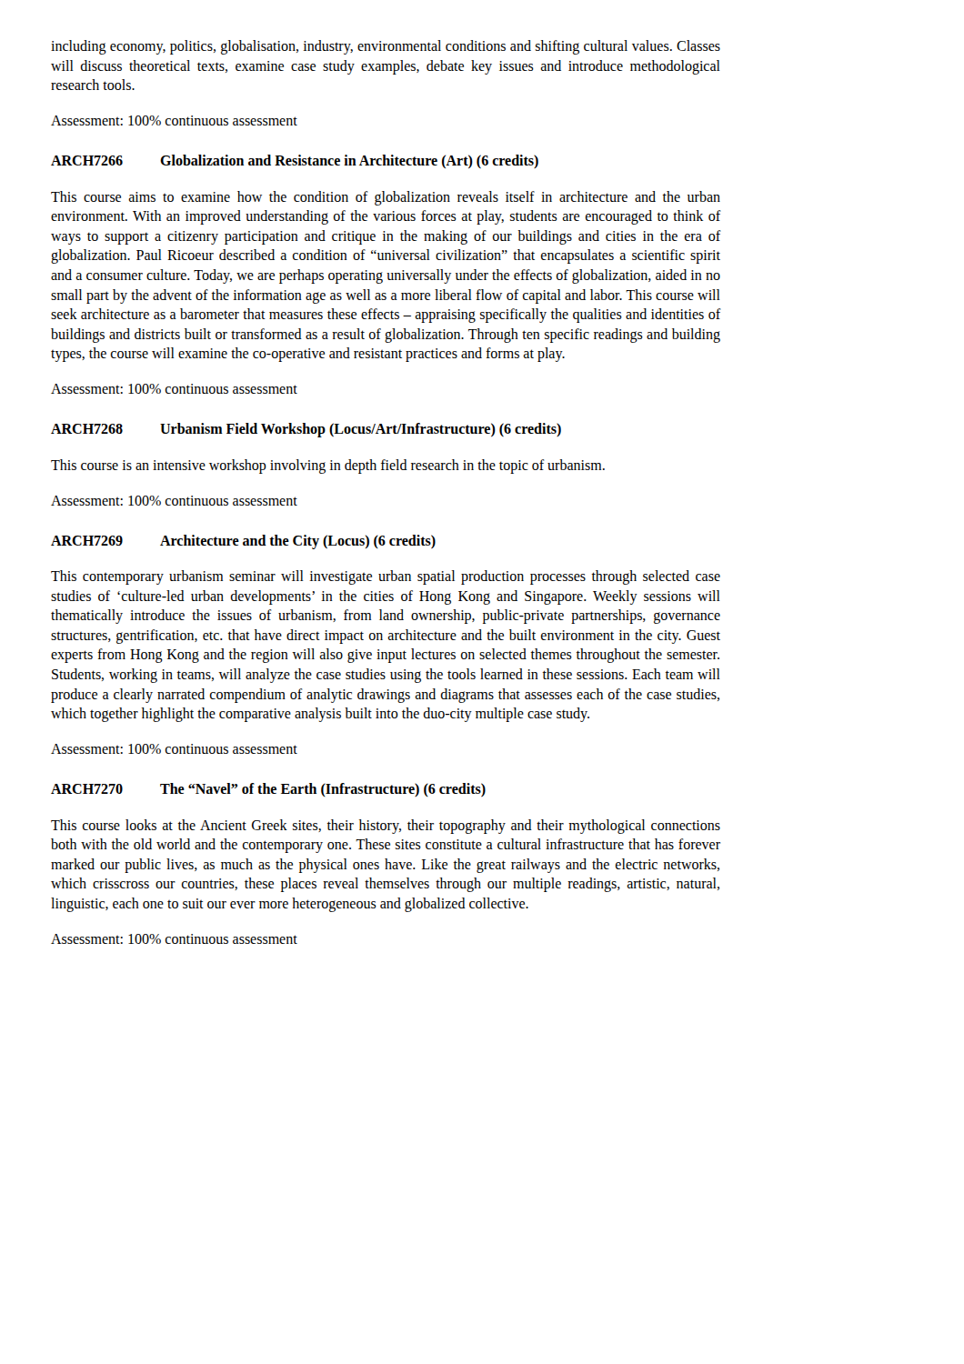including economy, politics, globalisation, industry, environmental conditions and shifting cultural values. Classes will discuss theoretical texts, examine case study examples, debate key issues and introduce methodological research tools.
Assessment: 100% continuous assessment
ARCH7266 Globalization and Resistance in Architecture (Art) (6 credits)
This course aims to examine how the condition of globalization reveals itself in architecture and the urban environment. With an improved understanding of the various forces at play, students are encouraged to think of ways to support a citizenry participation and critique in the making of our buildings and cities in the era of globalization. Paul Ricoeur described a condition of “universal civilization” that encapsulates a scientific spirit and a consumer culture. Today, we are perhaps operating universally under the effects of globalization, aided in no small part by the advent of the information age as well as a more liberal flow of capital and labor. This course will seek architecture as a barometer that measures these effects – appraising specifically the qualities and identities of buildings and districts built or transformed as a result of globalization. Through ten specific readings and building types, the course will examine the co-operative and resistant practices and forms at play.
Assessment: 100% continuous assessment
ARCH7268 Urbanism Field Workshop (Locus/Art/Infrastructure) (6 credits)
This course is an intensive workshop involving in depth field research in the topic of urbanism.
Assessment: 100% continuous assessment
ARCH7269 Architecture and the City (Locus) (6 credits)
This contemporary urbanism seminar will investigate urban spatial production processes through selected case studies of ‘culture-led urban developments’ in the cities of Hong Kong and Singapore. Weekly sessions will thematically introduce the issues of urbanism, from land ownership, public-private partnerships, governance structures, gentrification, etc. that have direct impact on architecture and the built environment in the city. Guest experts from Hong Kong and the region will also give input lectures on selected themes throughout the semester. Students, working in teams, will analyze the case studies using the tools learned in these sessions. Each team will produce a clearly narrated compendium of analytic drawings and diagrams that assesses each of the case studies, which together highlight the comparative analysis built into the duo-city multiple case study.
Assessment: 100% continuous assessment
ARCH7270 The “Navel” of the Earth (Infrastructure) (6 credits)
This course looks at the Ancient Greek sites, their history, their topography and their mythological connections both with the old world and the contemporary one. These sites constitute a cultural infrastructure that has forever marked our public lives, as much as the physical ones have. Like the great railways and the electric networks, which crisscross our countries, these places reveal themselves through our multiple readings, artistic, natural, linguistic, each one to suit our ever more heterogeneous and globalized collective.
Assessment: 100% continuous assessment